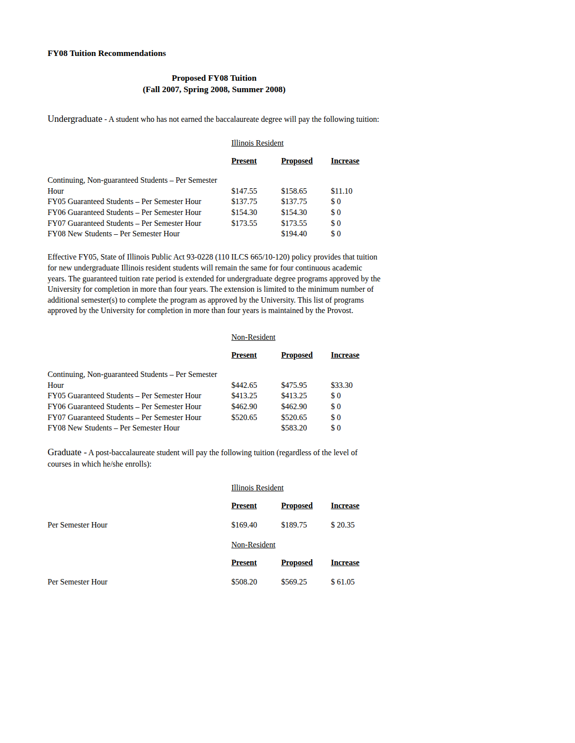FY08 Tuition Recommendations
Proposed FY08 Tuition
(Fall 2007, Spring 2008, Summer 2008)
Undergraduate - A student who has not earned the baccalaureate degree will pay the following tuition:
| | Illinois Resident |
| | Present | Proposed | Increase |
| Continuing, Non-guaranteed Students – Per Semester Hour | $147.55 | $158.65 | $11.10 |
| FY05 Guaranteed Students – Per Semester Hour | $137.75 | $137.75 | $ 0 |
| FY06 Guaranteed Students – Per Semester Hour | $154.30 | $154.30 | $ 0 |
| FY07 Guaranteed Students – Per Semester Hour | $173.55 | $173.55 | $ 0 |
| FY08 New Students – Per Semester Hour | | $194.40 | $ 0 |
Effective FY05, State of Illinois Public Act 93-0228 (110 ILCS 665/10-120) policy provides that tuition for new undergraduate Illinois resident students will remain the same for four continuous academic years. The guaranteed tuition rate period is extended for undergraduate degree programs approved by the University for completion in more than four years. The extension is limited to the minimum number of additional semester(s) to complete the program as approved by the University. This list of programs approved by the University for completion in more than four years is maintained by the Provost.
| | Non-Resident |
| | Present | Proposed | Increase |
| Continuing, Non-guaranteed Students – Per Semester Hour | $442.65 | $475.95 | $33.30 |
| FY05 Guaranteed Students – Per Semester Hour | $413.25 | $413.25 | $ 0 |
| FY06 Guaranteed Students – Per Semester Hour | $462.90 | $462.90 | $ 0 |
| FY07 Guaranteed Students – Per Semester Hour | $520.65 | $520.65 | $ 0 |
| FY08 New Students – Per Semester Hour | | $583.20 | $ 0 |
Graduate - A post-baccalaureate student will pay the following tuition (regardless of the level of courses in which he/she enrolls):
| | Illinois Resident |
| | Present | Proposed | Increase |
| Per Semester Hour | $169.40 | $189.75 | $ 20.35 |
| | Non-Resident |
| | Present | Proposed | Increase |
| Per Semester Hour | $508.20 | $569.25 | $ 61.05 |